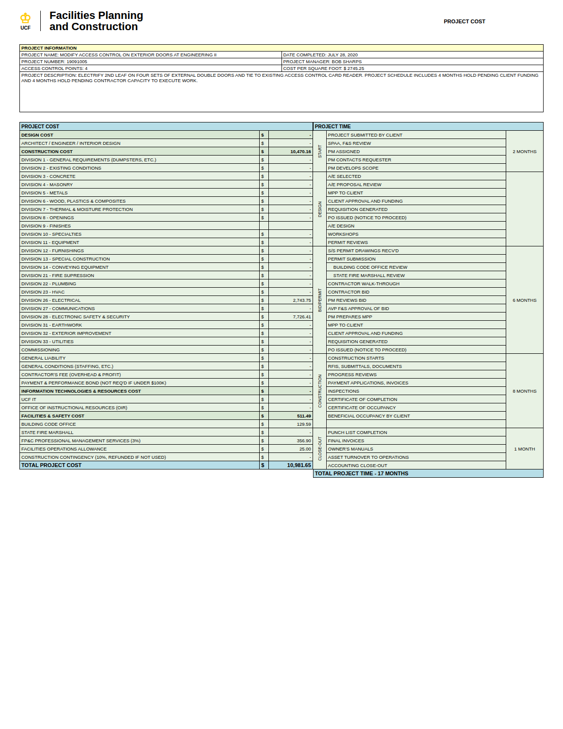♔ UCF
Facilities Planning
and Construction
PROJECT COST
| PROJECT INFORMATION |
| PROJECT NAME: MODIFY ACCESS CONTROL ON EXTERIOR DOORS AT ENGINEERING II | DATE COMPLETED: JULY 28, 2020 |
| PROJECT NUMBER: 19091005 | PROJECT MANAGER: BOB SHARPS |
| ACCESS CONTROL POINTS: 4 | COST PER SQUARE FOOT: $ 2745.25 |
| PROJECT DESCRIPTION: ELECTRIFY 2ND LEAF ON FOUR SETS OF EXTERNAL DOUBLE DOORS AND TIE TO EXISTING ACCESS CONTROL CARD READER. PROJECT SCHEDULE INCLUDES 4 MONTHS HOLD PENDING CLIENT FUNDING AND 4 MONTHS HOLD PENDING CONTRACTOR CAPACITY TO EXECUTE WORK. |
| PROJECT COST |
| DESIGN COST | $ | - |
| ARCHITECT / ENGINEER / INTERIOR DESIGN | $ | - |
| CONSTRUCTION COST | $ | 10,470.16 |
| DIVISION 1 - GENERAL REQUIREMENTS (DUMPSTERS, ETC.) | $ | - |
| DIVISION 2 - EXISTING CONDITIONS | $ | - |
| DIVISION 3 - CONCRETE | $ | - |
| DIVISION 4 - MASONRY | $ | - |
| DIVISION 5 - METALS | $ | - |
| DIVISION 6 - WOOD, PLASTICS & COMPOSITES | $ | - |
| DIVISION 7 - THERMAL & MOISTURE PROTECTION | $ | - |
| DIVISION 8 - OPENINGS | $ | - |
| DIVISION 9 - FINISHES | | |
| DIVISION 10 - SPECIALTIES | $ | - |
| DIVISION 11 - EQUIPMENT | $ | - |
| DIVISION 12 - FURNISHINGS | $ | - |
| DIVISION 13 - SPECIAL CONSTRUCTION | $ | - |
| DIVISION 14 - CONVEYING EQUIPMENT | $ | - |
| DIVISION 21 - FIRE SUPRESSION | $ | - |
| DIVISION 22 - PLUMBING | $ | - |
| DIVISION 23 - HVAC | $ | - |
| DIVISION 26 - ELECTRICAL | $ | 2,743.75 |
| DIVISION 27 - COMMUNICATIONS | $ | - |
| DIVISION 28 - ELECTRONIC SAFETY & SECURITY | $ | 7,726.41 |
| DIVISION 31 - EARTHWORK | $ | - |
| DIVISION 32 - EXTERIOR IMPROVEMENT | $ | - |
| DIVISION 33 - UTILITIES | $ | - |
| COMMISSIONING | $ | - |
| GENERAL LIABILITY | $ | - |
| GENERAL CONDITIONS (STAFFING, ETC.) | $ | - |
| CONTRACTOR'S FEE (OVERHEAD & PROFIT) | $ | - |
| PAYMENT & PERFORMANCE BOND (NOT REQ'D IF UNDER $100K) | $ | - |
| INFORMATION TECHNOLOGIES & RESOURCES COST | $ | - |
| UCF IT | $ | - |
| OFFICE OF INSTRUCTIONAL RESOURCES (OIR) | $ | - |
| FACILITIES & SAFETY COST | $ | 511.49 |
| BUILDING CODE OFFICE | $ | 129.59 |
| STATE FIRE MARSHALL | $ | - |
| FP&C PROFESSIONAL MANAGEMENT SERVICES (3%) | $ | 356.90 |
| FACILITIES OPERATIONS ALLOWANCE | $ | 25.00 |
| CONSTRUCTION CONTINGENCY (10%, REFUNDED IF NOT USED) | $ | - |
| TOTAL PROJECT COST | $ | 10,981.65 |
| PROJECT TIME |
| START | PROJECT SUBMITTED BY CLIENT | 2 MONTHS |
| SPAA, F&S REVIEW |
| PM ASSIGNED |
| PM CONTACTS REQUESTER |
| PM DEVELOPS SCOPE |
| DESIGN | A/E SELECTED | |
| A/E PROPOSAL REVIEW |
| MPP TO CLIENT |
| CLIENT APPROVAL AND FUNDING |
| REQUISITION GENERATED |
| PO ISSUED (NOTICE TO PROCEED) |
| A/E DESIGN |
| WORKSHOPS |
| PERMIT REVIEWS |
| BID/PERMIT | S/S PERMIT DRAWINGS RECV'D | 6 MONTHS |
| PERMIT SUBMISSION |
| BUILDING CODE OFFICE REVIEW |
| STATE FIRE MARSHALL REVIEW |
| CONTRACTOR WALK-THROUGH |
| CONTRACTOR BID |
| PM REVIEWS BID |
| AVP F&S APPROVAL OF BID |
| PM PREPARES MPP |
| MPP TO CLIENT |
| CLIENT APPROVAL AND FUNDING |
| REQUISITION GENERATED |
| PO ISSUED (NOTICE TO PROCEED) |
| CONSTRUCTION | CONSTRUCTION STARTS | 8 MONTHS |
| RFIS, SUBMITTALS, DOCUMENTS |
| PROGRESS REVIEWS |
| PAYMENT APPLICATIONS, INVOICES |
| INSPECTIONS |
| CERTIFICATE OF COMPLETION |
| CERTIFICATE OF OCCUPANCY |
| BENEFICIAL OCCUPANCY BY CLIENT |
| CLOSE-OUT | PUNCH LIST COMPLETION | 1 MONTH |
| FINAL INVOICES |
| OWNER'S MANUALS |
| ASSET TURNOVER TO OPERATIONS |
| ACCOUNTING CLOSE-OUT |
| TOTAL PROJECT TIME - 17 MONTHS |